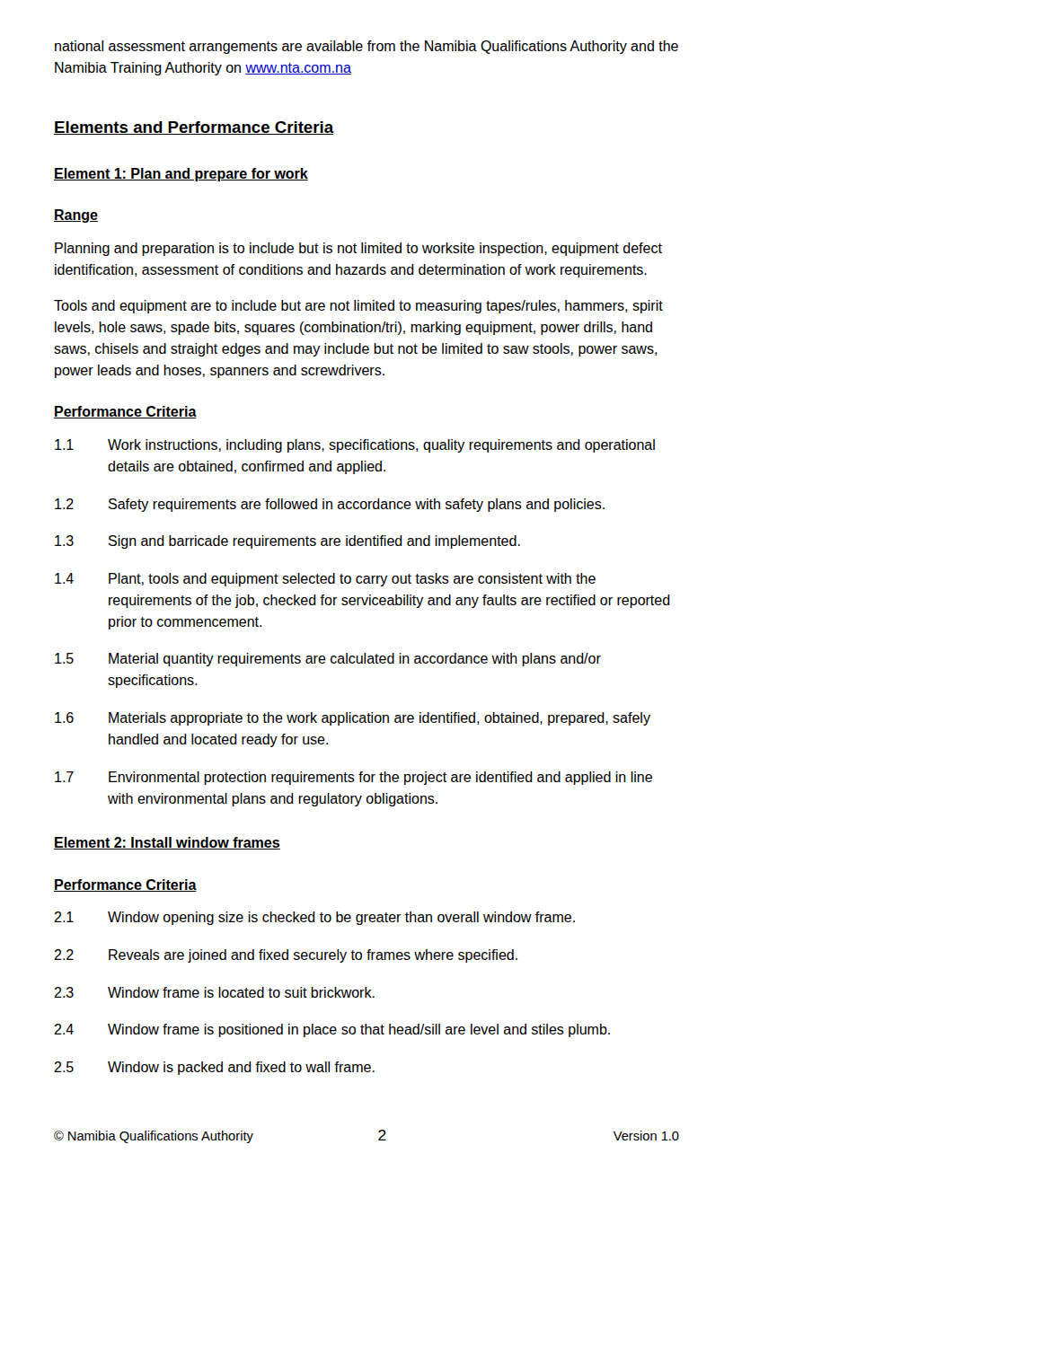national assessment arrangements are available from the Namibia Qualifications Authority and the Namibia Training Authority on www.nta.com.na
Elements and Performance Criteria
Element 1: Plan and prepare for work
Range
Planning and preparation is to include but is not limited to worksite inspection, equipment defect identification, assessment of conditions and hazards and determination of work requirements.
Tools and equipment are to include but are not limited to measuring tapes/rules, hammers, spirit levels, hole saws, spade bits, squares (combination/tri), marking equipment, power drills, hand saws, chisels and straight edges and may include but not be limited to saw stools, power saws, power leads and hoses, spanners and screwdrivers.
Performance Criteria
1.1
Work instructions, including plans, specifications, quality requirements and operational details are obtained, confirmed and applied.
1.2
Safety requirements are followed in accordance with safety plans and policies.
1.3
Sign and barricade requirements are identified and implemented.
1.4
Plant, tools and equipment selected to carry out tasks are consistent with the requirements of the job, checked for serviceability and any faults are rectified or reported prior to commencement.
1.5
Material quantity requirements are calculated in accordance with plans and/or specifications.
1.6
Materials appropriate to the work application are identified, obtained, prepared, safely handled and located ready for use.
1.7
Environmental protection requirements for the project are identified and applied in line with environmental plans and regulatory obligations.
Element 2: Install window frames
Performance Criteria
2.1
Window opening size is checked to be greater than overall window frame.
2.2
Reveals are joined and fixed securely to frames where specified.
2.3
Window frame is located to suit brickwork.
2.4
Window frame is positioned in place so that head/sill are level and stiles plumb.
2.5
Window is packed and fixed to wall frame.
© Namibia Qualifications Authority
2
Version 1.0